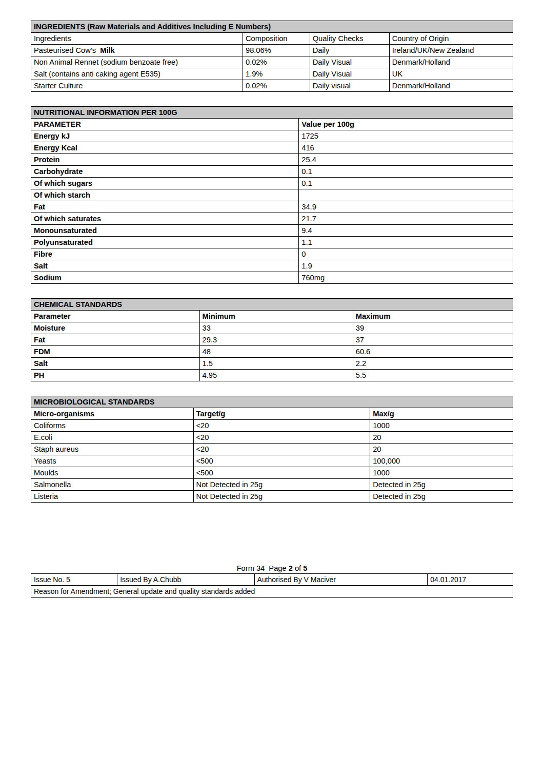| INGREDIENTS (Raw Materials and Additives Including E Numbers) |
| Ingredients | Composition | Quality Checks | Country of Origin |
| Pasteurised Cow’s Milk | 98.06% | Daily | Ireland/UK/New Zealand |
| Non Animal Rennet (sodium benzoate free) | 0.02% | Daily Visual | Denmark/Holland |
| Salt (contains anti caking agent E535) | 1.9% | Daily Visual | UK |
| Starter Culture | 0.02% | Daily visual | Denmark/Holland |
| NUTRITIONAL INFORMATION PER 100G |
| PARAMETER | Value per 100g |
| Energy kJ | 1725 |
| Energy Kcal | 416 |
| Protein | 25.4 |
| Carbohydrate | 0.1 |
| Of which sugars | 0.1 |
| Of which starch | |
| Fat | 34.9 |
| Of which saturates | 21.7 |
| Monounsaturated | 9.4 |
| Polyunsaturated | 1.1 |
| Fibre | 0 |
| Salt | 1.9 |
| Sodium | 760mg |
| CHEMICAL STANDARDS |
| Parameter | Minimum | Maximum |
| Moisture | 33 | 39 |
| Fat | 29.3 | 37 |
| FDM | 48 | 60.6 |
| Salt | 1.5 | 2.2 |
| PH | 4.95 | 5.5 |
| MICROBIOLOGICAL STANDARDS |
| Micro-organisms | Target/g | Max/g |
| Coliforms | <20 | 1000 |
| E.coli | <20 | 20 |
| Staph aureus | <20 | 20 |
| Yeasts | <500 | 100,000 |
| Moulds | <500 | 1000 |
| Salmonella | Not Detected in 25g | Detected in 25g |
| Listeria | Not Detected in 25g | Detected in 25g |
Form 34 Page 2 of 5
| Issue No. 5 | Issued By A.Chubb | Authorised By V Maciver | 04.01.2017 |
| Reason for Amendment; General update and quality standards added |